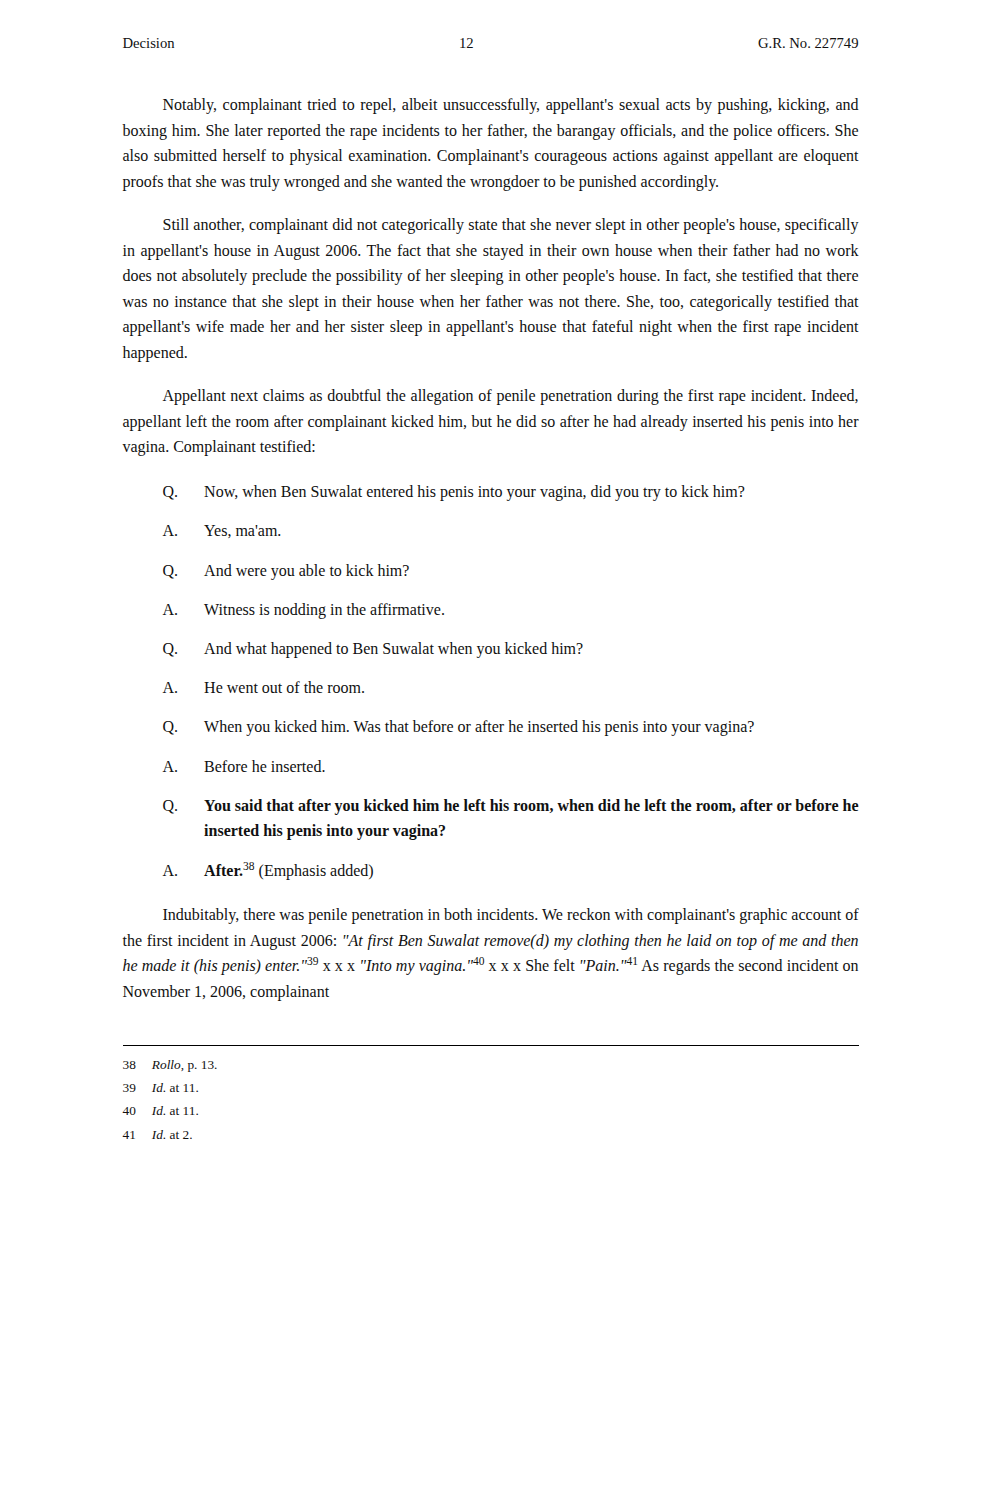Decision 12 G.R. No. 227749
Notably, complainant tried to repel, albeit unsuccessfully, appellant's sexual acts by pushing, kicking, and boxing him. She later reported the rape incidents to her father, the barangay officials, and the police officers. She also submitted herself to physical examination. Complainant's courageous actions against appellant are eloquent proofs that she was truly wronged and she wanted the wrongdoer to be punished accordingly.
Still another, complainant did not categorically state that she never slept in other people's house, specifically in appellant's house in August 2006. The fact that she stayed in their own house when their father had no work does not absolutely preclude the possibility of her sleeping in other people's house. In fact, she testified that there was no instance that she slept in their house when her father was not there. She, too, categorically testified that appellant's wife made her and her sister sleep in appellant's house that fateful night when the first rape incident happened.
Appellant next claims as doubtful the allegation of penile penetration during the first rape incident. Indeed, appellant left the room after complainant kicked him, but he did so after he had already inserted his penis into her vagina. Complainant testified:
Q. Now, when Ben Suwalat entered his penis into your vagina, did you try to kick him?
A. Yes, ma'am.
Q. And were you able to kick him?
A. Witness is nodding in the affirmative.
Q. And what happened to Ben Suwalat when you kicked him?
A. He went out of the room.
Q. When you kicked him. Was that before or after he inserted his penis into your vagina?
A. Before he inserted.
Q. You said that after you kicked him he left his room, when did he left the room, after or before he inserted his penis into your vagina?
A. After.38 (Emphasis added)
Indubitably, there was penile penetration in both incidents. We reckon with complainant's graphic account of the first incident in August 2006: "At first Ben Suwalat remove(d) my clothing then he laid on top of me and then he made it (his penis) enter."39 x x x "Into my vagina."40 x x x She felt "Pain."41 As regards the second incident on November 1, 2006, complainant
38 Rollo, p. 13.
39 Id. at 11.
40 Id. at 11.
41 Id. at 2.